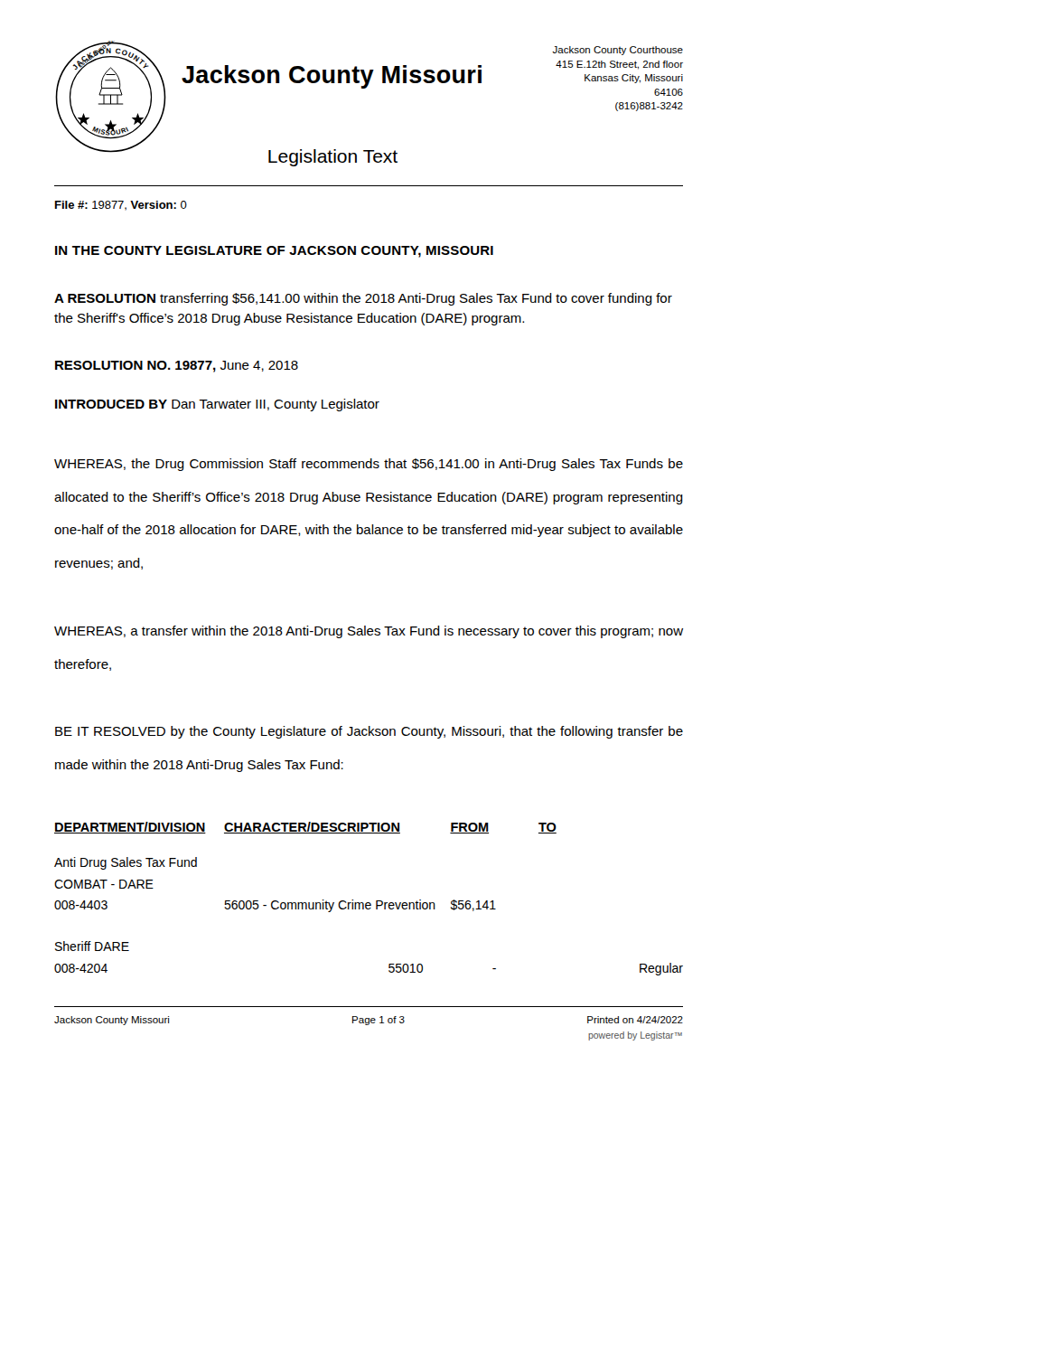JACKSON COUNTY MISSOURI ESTABLISHED 1826
Jackson County Missouri
Legislation Text
Jackson County Courthouse
415 E.12th Street, 2nd floor
Kansas City, Missouri
64106
(816)881-3242
File #: 19877, Version: 0
IN THE COUNTY LEGISLATURE OF JACKSON COUNTY, MISSOURI
A RESOLUTION transferring $56,141.00 within the 2018 Anti-Drug Sales Tax Fund to cover funding for the Sheriff's Office’s 2018 Drug Abuse Resistance Education (DARE) program.
RESOLUTION NO. 19877, June 4, 2018
INTRODUCED BY Dan Tarwater III, County Legislator
WHEREAS, the Drug Commission Staff recommends that $56,141.00 in Anti-Drug Sales Tax Funds be allocated to the Sheriff’s Office’s 2018 Drug Abuse Resistance Education (DARE) program representing one-half of the 2018 allocation for DARE, with the balance to be transferred mid-year subject to available revenues; and,
WHEREAS, a transfer within the 2018 Anti-Drug Sales Tax Fund is necessary to cover this program; now therefore,
BE IT RESOLVED by the County Legislature of Jackson County, Missouri, that the following transfer be made within the 2018 Anti-Drug Sales Tax Fund:
| DEPARTMENT/DIVISION | CHARACTER/DESCRIPTION | FROM | TO |
| --- | --- | --- | --- |
| Anti Drug Sales Tax Fund | | | |
| COMBAT - DARE | | | |
| 008-4403 | 56005 - Community Crime Prevention | $56,141 | |
| Sheriff DARE | | | |
| 008-4204 | 55010 | - | Regular |
Jackson County Missouri
Page 1 of 3
Printed on 4/24/2022
powered by Legistar™